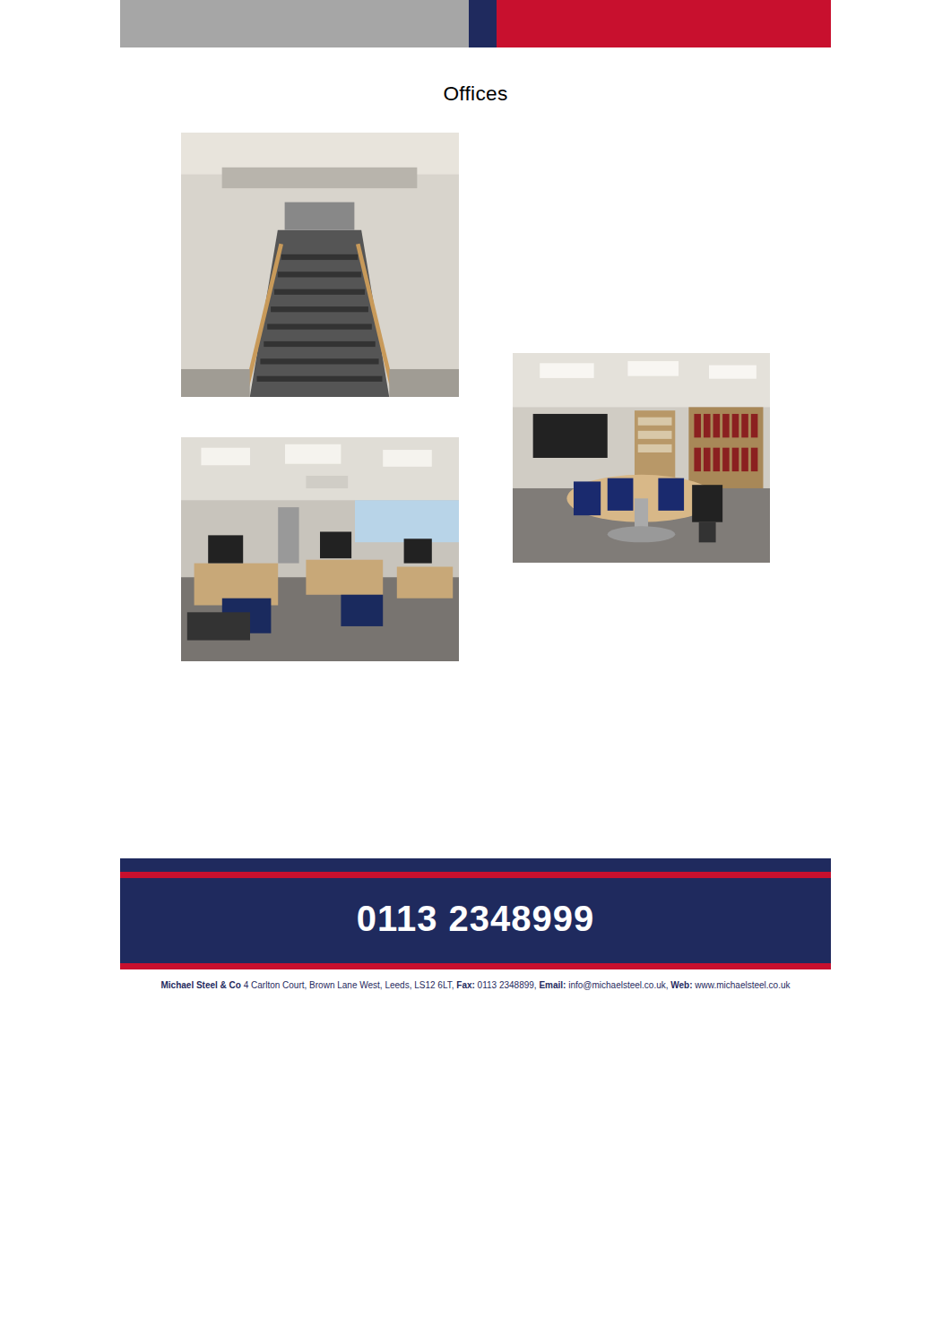Offices
0113 2348999
Michael Steel & Co 4 Carlton Court, Brown Lane West, Leeds, LS12 6LT, Fax: 0113 2348899, Email: info@michaelsteel.co.uk, Web: www.michaelsteel.co.uk